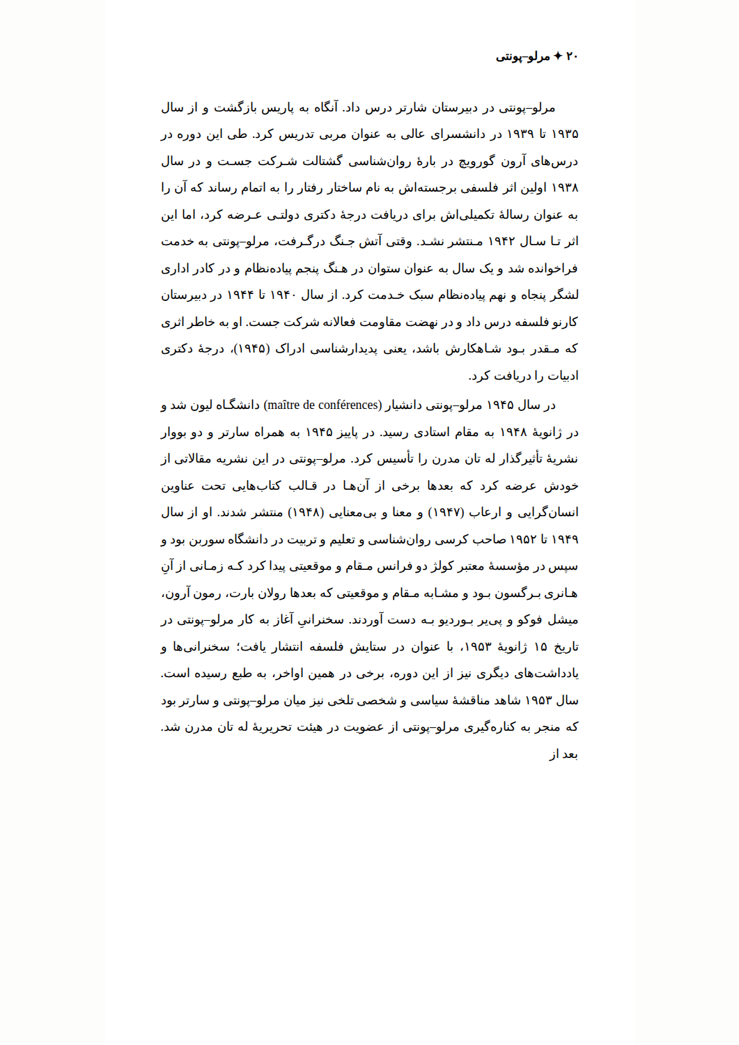۲۰ ✦ مرلو–پونتی
مرلو–پونتی در دبیرستان شارتر درس داد. آنگاه به پاریس بازگشت و از سال ۱۹۳۵ تا ۱۹۳۹ در دانشسرای عالی به عنوان مربی تدریس کرد. طی این دوره در درس‌های آرون گورویچ در بارهٔ روان‌شناسی گشتالت شـرکت جسـت و در سال ۱۹۳۸ اولین اثر فلسفی برجسته‌اش به نام ساختار رفتار را به اتمام رساند که آن را به عنوان رسالهٔ تکمیلی‌اش برای دریافت درجهٔ دکتری دولتـی عـرضه کرد، اما این اثر تـا سـال ۱۹۴۲ مـنتشر نشـد. وقتی آتش جـنگ درگـرفت، مرلو–پونتی به خدمت فراخوانده شد و یک سال به عنوان ستوان در هـنگ پنجم پیاده‌نظام و در کادر اداری لشگر پنجاه و نهم پیاده‌نظام سبک خـدمت کرد. از سال ۱۹۴۰ تا ۱۹۴۴ در دبیرستان کارنو فلسفه درس داد و در نهضت مقاومت فعالانه شرکت جست. او به خاطر اثری که مـقدر بـود شـاهکارش باشد، یعنی پدیدارشناسی ادراک (۱۹۴۵)، درجهٔ دکتری ادبیات را دریافت کرد.
در سال ۱۹۴۵ مرلو–پونتی دانشیار (maître de conférences) دانشگـاه لیون شد و در ژانویهٔ ۱۹۴۸ به مقام استادی رسید. در پاییز ۱۹۴۵ به همراه سارتر و دو بووار نشریهٔ تأثیرگذار له تان مدرن را تأسیس کرد. مرلو–پونتی در این نشریه مقالاتی از خودش عرضه کرد که بعدها برخی از آن‌هـا در قـالب کتاب‌هایی تحت عناوین انسان‌گرایی و ارعاب (۱۹۴۷) و معنا و بی‌معنایی (۱۹۴۸) منتشر شدند. او از سال ۱۹۴۹ تا ۱۹۵۲ صاحب کرسی روان‌شناسی و تعلیم و تربیت در دانشگاه سوربن بود و سپس در مؤسسهٔ معتبر کولژ دو فرانس مـقام و موقعیتی پیدا کرد کـه زمـانی از آنِ هـانری بـرگسون بـود و مشـابه مـقام و موقعیتی که بعدها رولان بارت، رمون آرون، میشل فوکو و پی‌یر بـوردیو بـه دست آوردند. سخنرانیِ آغاز به کار مرلو–پونتی در تاریخ ۱۵ ژانویهٔ ۱۹۵۳، با عنوان در ستایش فلسفه انتشار یافت؛ سخنرانی‌ها و یادداشت‌های دیگری نیز از این دوره، برخی در همین اواخر، به طبع رسیده است. سال ۱۹۵۳ شاهد مناقشهٔ سیاسی و شخصی تلخی نیز میان مرلو–پونتی و سارتر بود که منجر به کناره‌گیری مرلو–پونتی از عضویت در هیئت تحریریهٔ له تان مدرن شد. بعد از